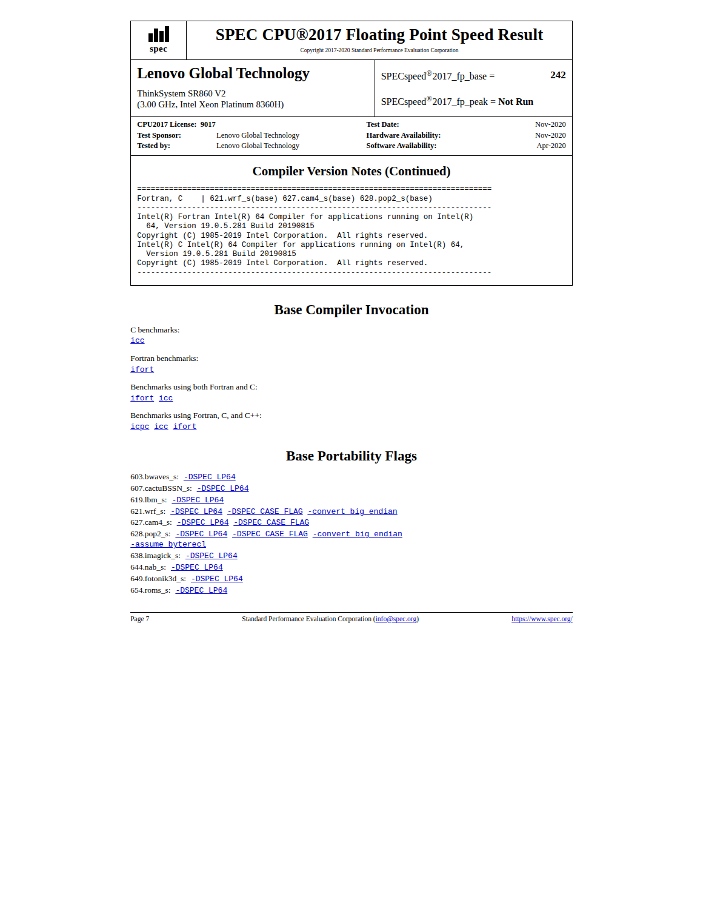spec
SPEC CPU®2017 Floating Point Speed Result
Copyright 2017-2020 Standard Performance Evaluation Corporation
Lenovo Global Technology
ThinkSystem SR860 V2 (3.00 GHz, Intel Xeon Platinum 8360H)
SPECspeed®2017_fp_base = 242
SPECspeed®2017_fp_peak = Not Run
| CPU2017 License: 9017 |
| Test Sponsor: | Lenovo Global Technology |
| Tested by: | Lenovo Global Technology |
| Test Date: | Nov-2020 |
| Hardware Availability: | Nov-2020 |
| Software Availability: | Apr-2020 |
Compiler Version Notes (Continued)
==============================================================================
Fortran, C    | 621.wrf_s(base) 627.cam4_s(base) 628.pop2_s(base)
------------------------------------------------------------------------------
Intel(R) Fortran Intel(R) 64 Compiler for applications running on Intel(R)
  64, Version 19.0.5.281 Build 20190815
Copyright (C) 1985-2019 Intel Corporation.  All rights reserved.
Intel(R) C Intel(R) 64 Compiler for applications running on Intel(R) 64,
  Version 19.0.5.281 Build 20190815
Copyright (C) 1985-2019 Intel Corporation.  All rights reserved.
------------------------------------------------------------------------------
Base Compiler Invocation
C benchmarks:
icc
Fortran benchmarks:
ifort
Benchmarks using both Fortran and C:
ifort icc
Benchmarks using Fortran, C, and C++:
icpc icc ifort
Base Portability Flags
603.bwaves_s: -DSPEC_LP64
607.cactuBSSN_s: -DSPEC_LP64
619.lbm_s: -DSPEC_LP64
621.wrf_s: -DSPEC_LP64 -DSPEC_CASE_FLAG -convert big_endian
627.cam4_s: -DSPEC_LP64 -DSPEC_CASE_FLAG
628.pop2_s: -DSPEC_LP64 -DSPEC_CASE_FLAG -convert big_endian
-assume byterecl
638.imagick_s: -DSPEC_LP64
644.nab_s: -DSPEC_LP64
649.fotonik3d_s: -DSPEC_LP64
654.roms_s: -DSPEC_LP64
Page 7
Standard Performance Evaluation Corporation (info@spec.org)
https://www.spec.org/